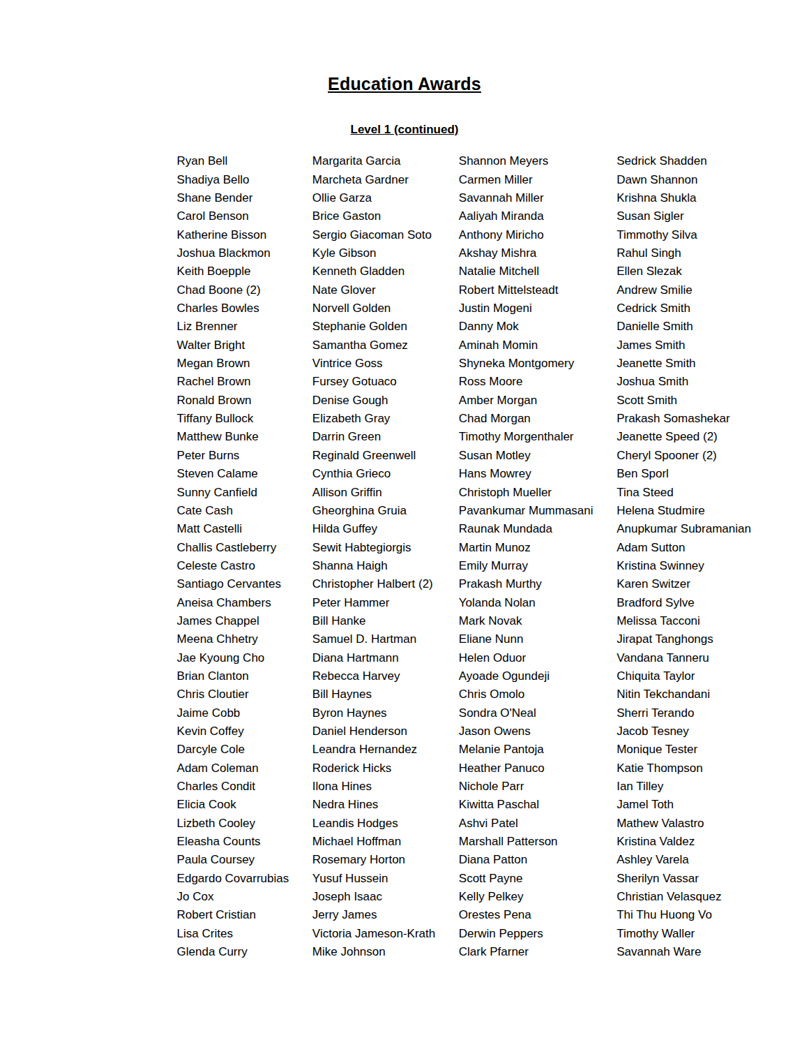Education Awards
Level 1 (continued)
Ryan Bell
Shadiya Bello
Shane Bender
Carol Benson
Katherine Bisson
Joshua Blackmon
Keith Boepple
Chad Boone (2)
Charles Bowles
Liz Brenner
Walter Bright
Megan Brown
Rachel Brown
Ronald Brown
Tiffany Bullock
Matthew Bunke
Peter Burns
Steven Calame
Sunny Canfield
Cate Cash
Matt Castelli
Challis Castleberry
Celeste Castro
Santiago Cervantes
Aneisa Chambers
James Chappel
Meena Chhetry
Jae Kyoung Cho
Brian Clanton
Chris Cloutier
Jaime Cobb
Kevin Coffey
Darcyle Cole
Adam Coleman
Charles Condit
Elicia Cook
Lizbeth Cooley
Eleasha Counts
Paula Coursey
Edgardo Covarrubias
Jo Cox
Robert Cristian
Lisa Crites
Glenda Curry
Margarita Garcia
Marcheta Gardner
Ollie Garza
Brice Gaston
Sergio Giacoman Soto
Kyle Gibson
Kenneth Gladden
Nate Glover
Norvell Golden
Stephanie Golden
Samantha Gomez
Vintrice Goss
Fursey Gotuaco
Denise Gough
Elizabeth Gray
Darrin Green
Reginald Greenwell
Cynthia Grieco
Allison Griffin
Gheorghina Gruia
Hilda Guffey
Sewit Habtegiorgis
Shanna Haigh
Christopher Halbert (2)
Peter Hammer
Bill Hanke
Samuel D. Hartman
Diana Hartmann
Rebecca Harvey
Bill Haynes
Byron Haynes
Daniel Henderson
Leandra Hernandez
Roderick Hicks
Ilona Hines
Nedra Hines
Leandis Hodges
Michael Hoffman
Rosemary Horton
Yusuf Hussein
Joseph Isaac
Jerry James
Victoria Jameson-Krath
Mike Johnson
Shannon Meyers
Carmen Miller
Savannah Miller
Aaliyah Miranda
Anthony Miricho
Akshay Mishra
Natalie Mitchell
Robert Mittelsteadt
Justin Mogeni
Danny Mok
Aminah Momin
Shyneka Montgomery
Ross Moore
Amber Morgan
Chad Morgan
Timothy Morgenthaler
Susan Motley
Hans Mowrey
Christoph Mueller
Pavankumar Mummasani
Raunak Mundada
Martin Munoz
Emily Murray
Prakash Murthy
Yolanda Nolan
Mark Novak
Eliane Nunn
Helen Oduor
Ayoade Ogundeji
Chris Omolo
Sondra O'Neal
Jason Owens
Melanie Pantoja
Heather Panuco
Nichole Parr
Kiwitta Paschal
Ashvi Patel
Marshall Patterson
Diana Patton
Scott Payne
Kelly Pelkey
Orestes Pena
Derwin Peppers
Clark Pfarner
Sedrick Shadden
Dawn Shannon
Krishna Shukla
Susan Sigler
Timmothy Silva
Rahul Singh
Ellen Slezak
Andrew Smilie
Cedrick Smith
Danielle Smith
James Smith
Jeanette Smith
Joshua Smith
Scott Smith
Prakash Somashekar
Jeanette Speed (2)
Cheryl Spooner (2)
Ben Sporl
Tina Steed
Helena Studmire
Anupkumar Subramanian
Adam Sutton
Kristina Swinney
Karen Switzer
Bradford Sylve
Melissa Tacconi
Jirapat Tanghongs
Vandana Tanneru
Chiquita Taylor
Nitin Tekchandani
Sherri Terando
Jacob Tesney
Monique Tester
Katie Thompson
Ian Tilley
Jamel Toth
Mathew Valastro
Kristina Valdez
Ashley Varela
Sherilyn Vassar
Christian Velasquez
Thi Thu Huong Vo
Timothy Waller
Savannah Ware